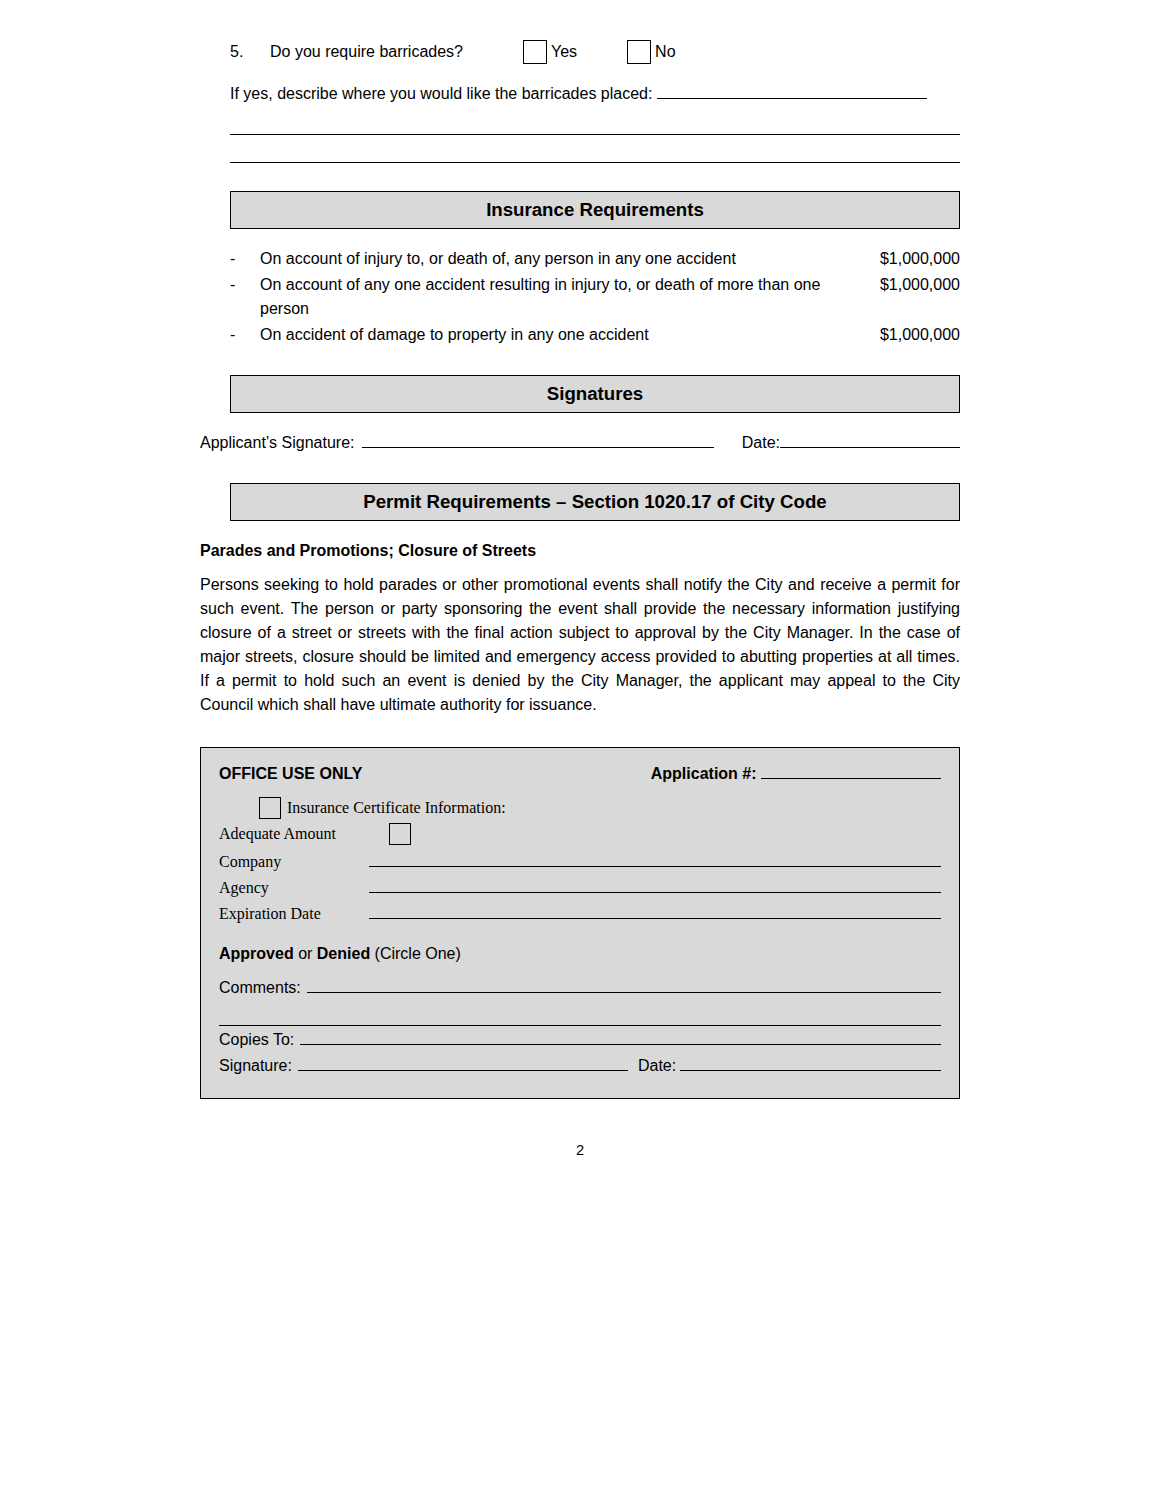5.
Do you require barricades? Yes No
If yes, describe where you would like the barricades placed:
Insurance Requirements
- On account of injury to, or death of, any person in any one accident $1,000,000
- On account of any one accident resulting in injury to, or death of more than one person $1,000,000
- On accident of damage to property in any one accident $1,000,000
Signatures
Applicant’s Signature: Date:
Permit Requirements – Section 1020.17 of City Code
Parades and Promotions; Closure of Streets
Persons seeking to hold parades or other promotional events shall notify the City and receive a permit for such event. The person or party sponsoring the event shall provide the necessary information justifying closure of a street or streets with the final action subject to approval by the City Manager. In the case of major streets, closure should be limited and emergency access provided to abutting properties at all times. If a permit to hold such an event is denied by the City Manager, the applicant may appeal to the City Council which shall have ultimate authority for issuance.
OFFICE USE ONLY Application #:
Insurance Certificate Information:
Adequate Amount
Company
Agency
Expiration Date
Approved or Denied (Circle One)
Comments:
Copies To:
Signature: Date:
2